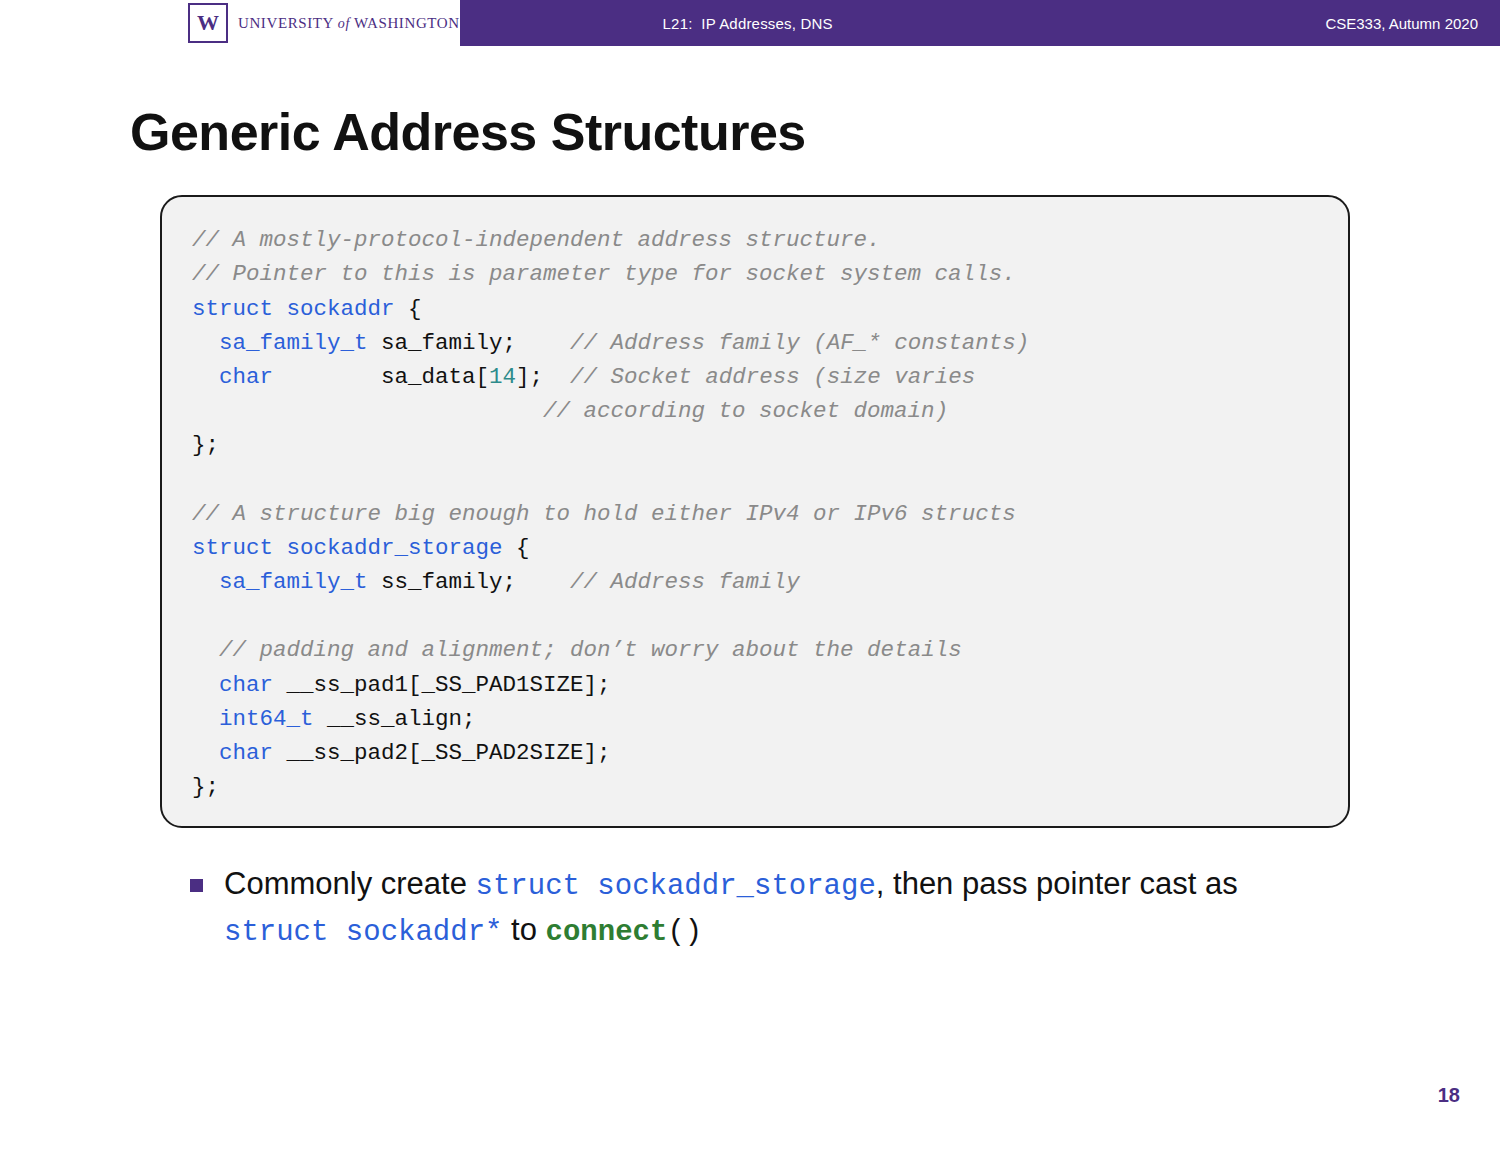W UNIVERSITY of WASHINGTON
L21: IP Addresses, DNS
CSE333, Autumn 2020
Generic Address Structures
// A mostly-protocol-independent address structure.
// Pointer to this is parameter type for socket system calls.
struct sockaddr {
  sa_family_t sa_family;    // Address family (AF_* constants)
  char        sa_data[14];  // Socket address (size varies
                          // according to socket domain)
};

// A structure big enough to hold either IPv4 or IPv6 structs
struct sockaddr_storage {
  sa_family_t ss_family;    // Address family

  // padding and alignment; don’t worry about the details
  char __ss_pad1[_SS_PAD1SIZE];
  int64_t __ss_align;
  char __ss_pad2[_SS_PAD2SIZE];
};
Commonly create struct sockaddr_storage, then pass pointer cast as struct sockaddr* to connect()
18